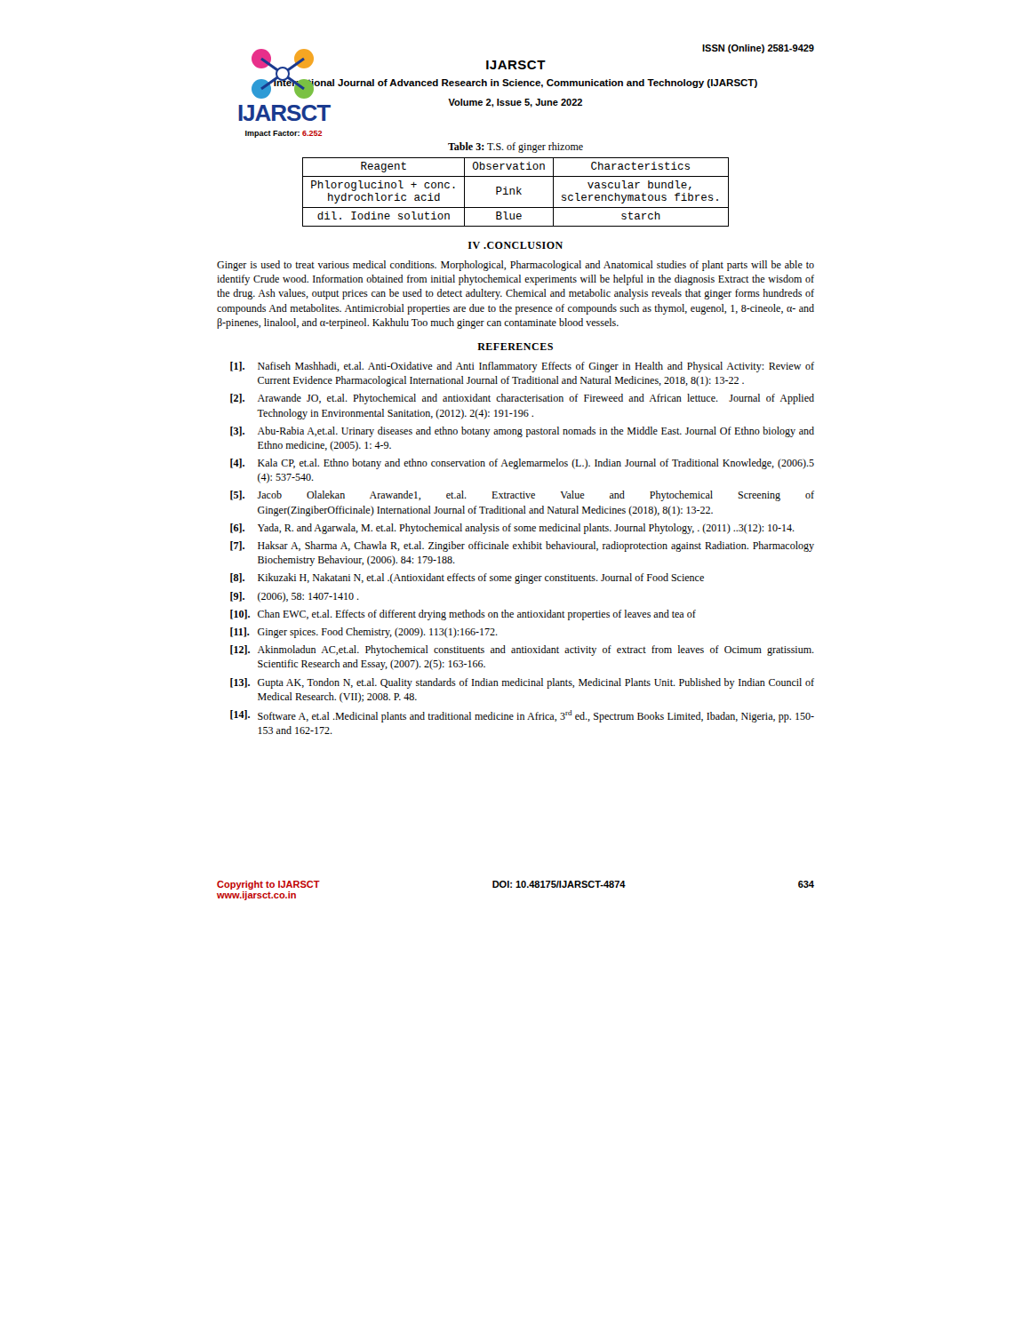IJ ARSCT
Impact Factor: 6.252
ISSN (Online) 2581-9429
IJARSCT
International Journal of Advanced Research in Science, Communication and Technology (IJARSCT)
Volume 2, Issue 5, June 2022
Table 3: T.S. of ginger rhizome
| Reagent | Observation | Characteristics |
| --- | --- | --- |
| Phloroglucinol + conc. hydrochloric acid | Pink | vascular bundle, sclerenchymatous fibres. |
| dil. Iodine solution | Blue | starch |
IV .CONCLUSION
Ginger is used to treat various medical conditions. Morphological, Pharmacological and Anatomical studies of plant parts will be able to identify Crude wood. Information obtained from initial phytochemical experiments will be helpful in the diagnosis Extract the wisdom of the drug. Ash values, output prices can be used to detect adultery. Chemical and metabolic analysis reveals that ginger forms hundreds of compounds And metabolites. Antimicrobial properties are due to the presence of compounds such as thymol, eugenol, 1, 8-cineole, α- and β-pinenes, linalool, and α-terpineol. Kakhulu Too much ginger can contaminate blood vessels.
REFERENCES
[1]. Nafiseh Mashhadi, et.al. Anti-Oxidative and Anti Inflammatory Effects of Ginger in Health and Physical Activity: Review of Current Evidence Pharmacological International Journal of Traditional and Natural Medicines, 2018, 8(1): 13-22 .
[2]. Arawande JO, et.al. Phytochemical and antioxidant characterisation of Fireweed and African lettuce. Journal of Applied Technology in Environmental Sanitation, (2012). 2(4): 191-196 .
[3]. Abu-Rabia A,et.al. Urinary diseases and ethno botany among pastoral nomads in the Middle East. Journal Of Ethno biology and Ethno medicine, (2005). 1: 4-9.
[4]. Kala CP, et.al. Ethno botany and ethno conservation of Aeglemarmelos (L.). Indian Journal of Traditional Knowledge, (2006).5 (4): 537-540.
[5]. Jacob Olalekan Arawande1, et.al. Extractive Value and Phytochemical Screening of Ginger(ZingiberOfficinale) International Journal of Traditional and Natural Medicines (2018), 8(1): 13-22.
[6]. Yada, R. and Agarwala, M. et.al. Phytochemical analysis of some medicinal plants. Journal Phytology, . (2011) ..3(12): 10-14.
[7]. Haksar A, Sharma A, Chawla R, et.al. Zingiber officinale exhibit behavioural, radioprotection against Radiation. Pharmacology Biochemistry Behaviour, (2006). 84: 179-188.
[8]. Kikuzaki H, Nakatani N, et.al .(Antioxidant effects of some ginger constituents. Journal of Food Science
[9].(2006), 58: 1407-1410 .
[10]. Chan EWC, et.al. Effects of different drying methods on the antioxidant properties of leaves and tea of
[11]. Ginger spices. Food Chemistry, (2009). 113(1):166-172.
[12]. Akinmoladun AC,et.al. Phytochemical constituents and antioxidant activity of extract from leaves of Ocimum gratissium. Scientific Research and Essay, (2007). 2(5): 163-166.
[13]. Gupta AK, Tondon N, et.al. Quality standards of Indian medicinal plants, Medicinal Plants Unit. Published by Indian Council of Medical Research. (VII); 2008. P. 48.
[14]. Software A, et.al .Medicinal plants and traditional medicine in Africa, 3rd ed., Spectrum Books Limited, Ibadan, Nigeria, pp. 150-153 and 162-172.
Copyright to IJARSCT
DOI: 10.48175/IJARSCT-4874
634
www.ijarsct.co.in